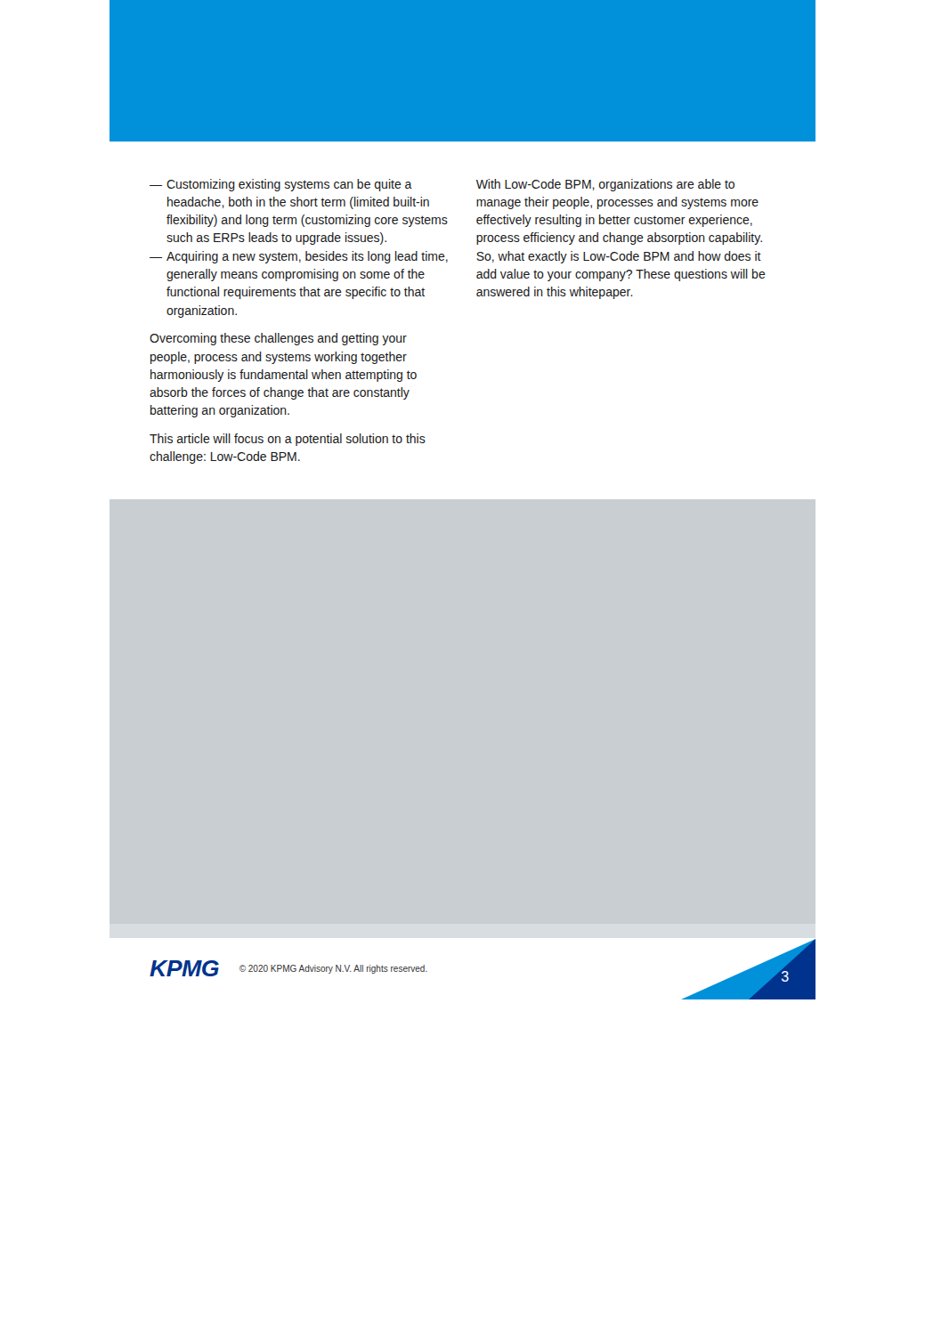Customizing existing systems can be quite a headache, both in the short term (limited built-in flexibility) and long term (customizing core systems such as ERPs leads to upgrade issues).
Acquiring a new system, besides its long lead time, generally means compromising on some of the functional requirements that are specific to that organization.
Overcoming these challenges and getting your people, process and systems working together harmoniously is fundamental when attempting to absorb the forces of change that are constantly battering an organization.
This article will focus on a potential solution to this challenge: Low-Code BPM.
With Low-Code BPM, organizations are able to manage their people, processes and systems more effectively resulting in better customer experience, process efficiency and change absorption capability. So, what exactly is Low-Code BPM and how does it add value to your company? These questions will be answered in this whitepaper.
KPMG © 2020 KPMG Advisory N.V. All rights reserved.
3